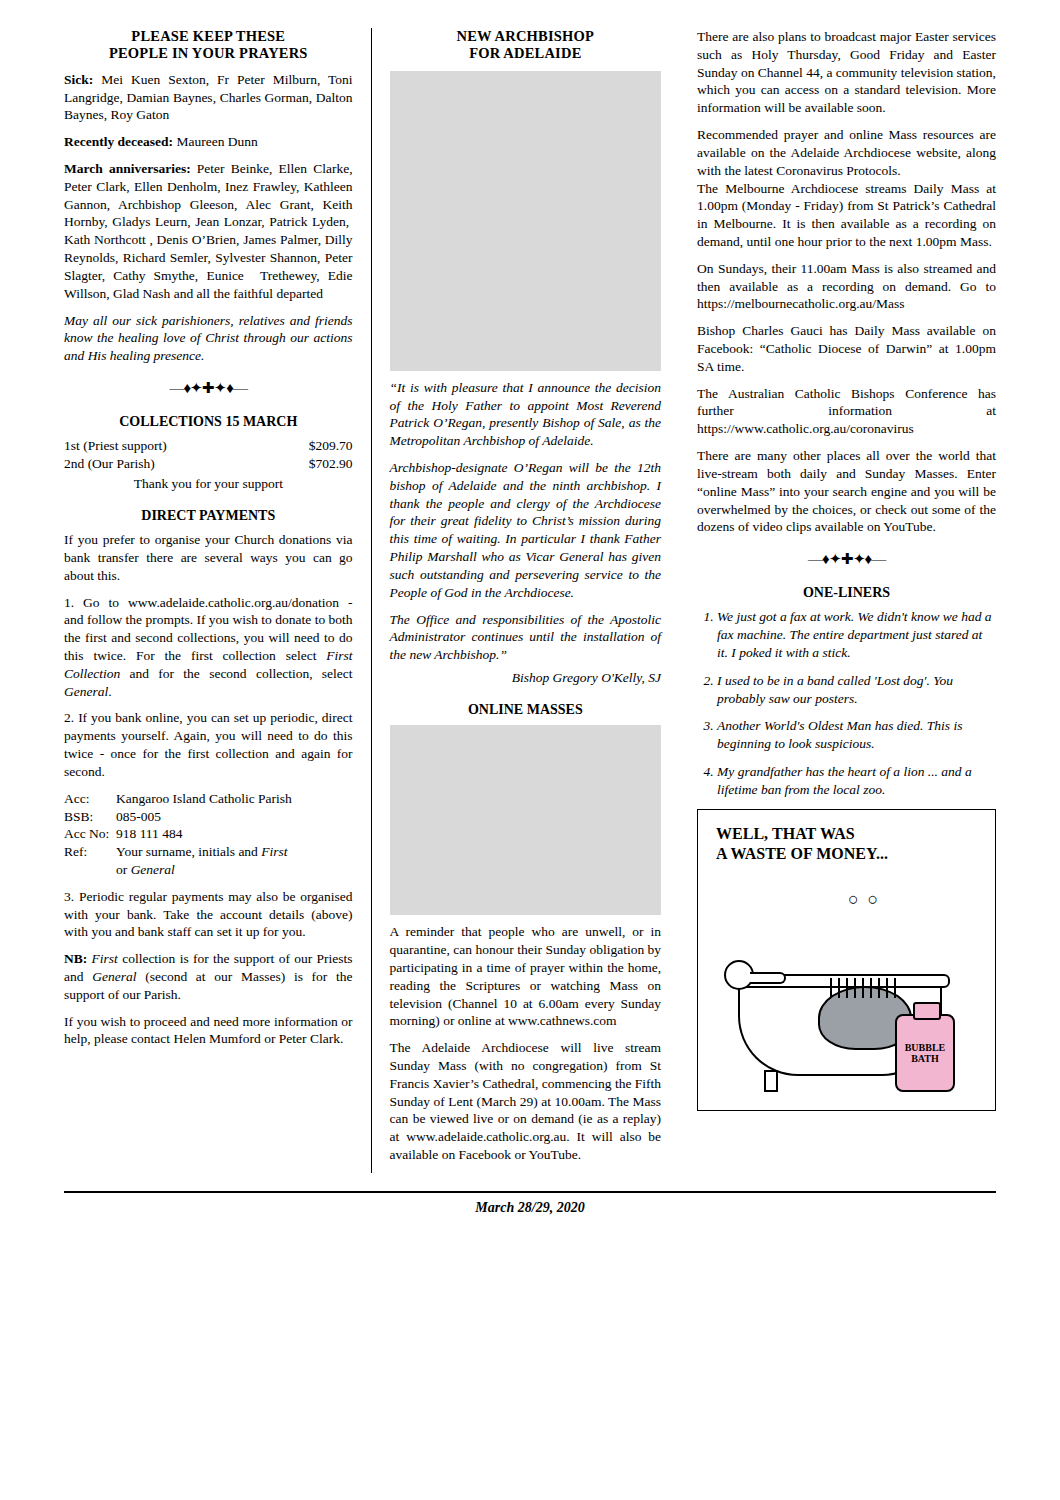PLEASE KEEP THESE
PEOPLE IN YOUR PRAYERS
Sick: Mei Kuen Sexton, Fr Peter Milburn, Toni Langridge, Damian Baynes, Charles Gorman, Dalton Baynes, Roy Gaton
Recently deceased: Maureen Dunn
March anniversaries: Peter Beinke, Ellen Clarke, Peter Clark, Ellen Denholm, Inez Frawley, Kathleen Gannon, Archbishop Gleeson, Alec Grant, Keith Hornby, Gladys Leurn, Jean Lonzar, Patrick Lyden, Kath Northcott , Denis O’Brien, James Palmer, Dilly Reynolds, Richard Semler, Sylvester Shannon, Peter Slagter, Cathy Smythe, Eunice Trethewey, Edie Willson, Glad Nash and all the faithful departed
May all our sick parishioners, relatives and friends know the healing love of Christ through our actions and His healing presence.
—♦✦✚✦♦—
COLLECTIONS 15 MARCH
1st (Priest support)$209.70
2nd (Our Parish)$702.90
Thank you for your support
DIRECT PAYMENTS
If you prefer to organise your Church donations via bank transfer there are several ways you can go about this.
1. Go to www.adelaide.catholic.org.au/donation - and follow the prompts. If you wish to donate to both the first and second collections, you will need to do this twice. For the first collection select First Collection and for the second collection, select General.
2. If you bank online, you can set up periodic, direct payments yourself. Again, you will need to do this twice - once for the first collection and again for second.
Acc: Kangaroo Island Catholic Parish
BSB: 085-005
Acc No: 918 111 484
Ref: Your surname, initials and First
or General
3. Periodic regular payments may also be organised with your bank. Take the account details (above) with you and bank staff can set it up for you.
NB: First collection is for the support of our Priests and General (second at our Masses) is for the support of our Parish.
If you wish to proceed and need more information or help, please contact Helen Mumford or Peter Clark.
NEW ARCHBISHOP
FOR ADELAIDE
“It is with pleasure that I announce the decision of the Holy Father to appoint Most Reverend Patrick O’Regan, presently Bishop of Sale, as the Metropolitan Archbishop of Adelaide.
Archbishop-designate O’Regan will be the 12th bishop of Adelaide and the ninth archbishop. I thank the people and clergy of the Archdiocese for their great fidelity to Christ’s mission during this time of waiting. In particular I thank Father Philip Marshall who as Vicar General has given such outstanding and persevering service to the People of God in the Archdiocese.
The Office and responsibilities of the Apostolic Administrator continues until the installation of the new Archbishop.”
Bishop Gregory O'Kelly, SJ
ONLINE MASSES
A reminder that people who are unwell, or in quarantine, can honour their Sunday obligation by participating in a time of prayer within the home, reading the Scriptures or watching Mass on television (Channel 10 at 6.00am every Sunday morning) or online at www.cathnews.com
The Adelaide Archdiocese will live stream Sunday Mass (with no congregation) from St Francis Xavier’s Cathedral, commencing the Fifth Sunday of Lent (March 29) at 10.00am. The Mass can be viewed live or on demand (ie as a replay) at www.adelaide.catholic.org.au. It will also be available on Facebook or YouTube.
There are also plans to broadcast major Easter services such as Holy Thursday, Good Friday and Easter Sunday on Channel 44, a community television station, which you can access on a standard television. More information will be available soon.
Recommended prayer and online Mass resources are available on the Adelaide Archdiocese website, along with the latest Coronavirus Protocols.
The Melbourne Archdiocese streams Daily Mass at 1.00pm (Monday - Friday) from St Patrick’s Cathedral in Melbourne. It is then available as a recording on demand, until one hour prior to the next 1.00pm Mass.
On Sundays, their 11.00am Mass is also streamed and then available as a recording on demand. Go to https://melbournecatholic.org.au/Mass
Bishop Charles Gauci has Daily Mass available on Facebook: “Catholic Diocese of Darwin” at 1.00pm SA time.
The Australian Catholic Bishops Conference has further information at https://www.catholic.org.au/coronavirus
There are many other places all over the world that live-stream both daily and Sunday Masses. Enter “online Mass” into your search engine and you will be overwhelmed by the choices, or check out some of the dozens of video clips available on YouTube.
—♦✦✚✦♦—
ONE-LINERS
We just got a fax at work. We didn't know we had a fax machine. The entire department just stared at it. I poked it with a stick.
I used to be in a band called 'Lost dog'. You probably saw our posters.
Another World's Oldest Man has died. This is beginning to look suspicious.
My grandfather has the heart of a lion ... and a lifetime ban from the local zoo.
WELL, THAT WAS
A WASTE OF MONEY...
○ ○
BUBBLE
BATH
March 28/29, 2020